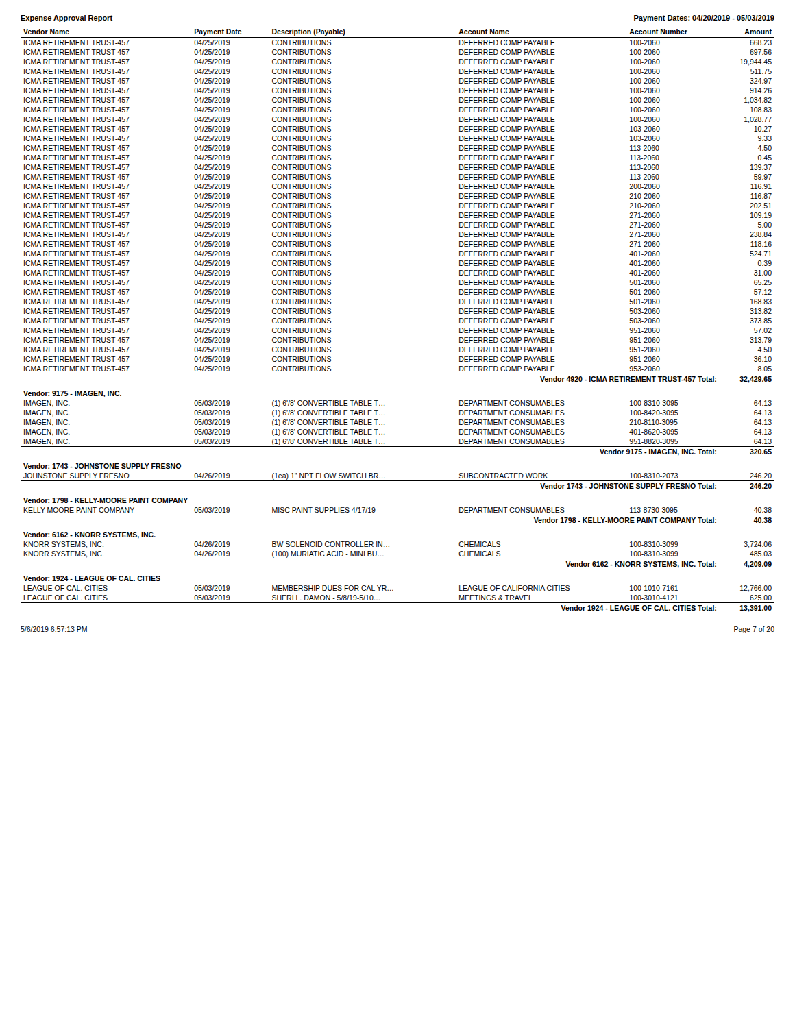Expense Approval Report Payment Dates: 04/20/2019 - 05/03/2019
| Vendor Name | Payment Date | Description (Payable) | Account Name | Account Number | Amount |
| --- | --- | --- | --- | --- | --- |
| ICMA RETIREMENT TRUST-457 | 04/25/2019 | CONTRIBUTIONS | DEFERRED COMP PAYABLE | 100-2060 | 668.23 |
| ICMA RETIREMENT TRUST-457 | 04/25/2019 | CONTRIBUTIONS | DEFERRED COMP PAYABLE | 100-2060 | 697.56 |
| ICMA RETIREMENT TRUST-457 | 04/25/2019 | CONTRIBUTIONS | DEFERRED COMP PAYABLE | 100-2060 | 19,944.45 |
| ICMA RETIREMENT TRUST-457 | 04/25/2019 | CONTRIBUTIONS | DEFERRED COMP PAYABLE | 100-2060 | 511.75 |
| ICMA RETIREMENT TRUST-457 | 04/25/2019 | CONTRIBUTIONS | DEFERRED COMP PAYABLE | 100-2060 | 324.97 |
| ICMA RETIREMENT TRUST-457 | 04/25/2019 | CONTRIBUTIONS | DEFERRED COMP PAYABLE | 100-2060 | 914.26 |
| ICMA RETIREMENT TRUST-457 | 04/25/2019 | CONTRIBUTIONS | DEFERRED COMP PAYABLE | 100-2060 | 1,034.82 |
| ICMA RETIREMENT TRUST-457 | 04/25/2019 | CONTRIBUTIONS | DEFERRED COMP PAYABLE | 100-2060 | 108.83 |
| ICMA RETIREMENT TRUST-457 | 04/25/2019 | CONTRIBUTIONS | DEFERRED COMP PAYABLE | 100-2060 | 1,028.77 |
| ICMA RETIREMENT TRUST-457 | 04/25/2019 | CONTRIBUTIONS | DEFERRED COMP PAYABLE | 103-2060 | 10.27 |
| ICMA RETIREMENT TRUST-457 | 04/25/2019 | CONTRIBUTIONS | DEFERRED COMP PAYABLE | 103-2060 | 9.33 |
| ICMA RETIREMENT TRUST-457 | 04/25/2019 | CONTRIBUTIONS | DEFERRED COMP PAYABLE | 113-2060 | 4.50 |
| ICMA RETIREMENT TRUST-457 | 04/25/2019 | CONTRIBUTIONS | DEFERRED COMP PAYABLE | 113-2060 | 0.45 |
| ICMA RETIREMENT TRUST-457 | 04/25/2019 | CONTRIBUTIONS | DEFERRED COMP PAYABLE | 113-2060 | 139.37 |
| ICMA RETIREMENT TRUST-457 | 04/25/2019 | CONTRIBUTIONS | DEFERRED COMP PAYABLE | 113-2060 | 59.97 |
| ICMA RETIREMENT TRUST-457 | 04/25/2019 | CONTRIBUTIONS | DEFERRED COMP PAYABLE | 200-2060 | 116.91 |
| ICMA RETIREMENT TRUST-457 | 04/25/2019 | CONTRIBUTIONS | DEFERRED COMP PAYABLE | 210-2060 | 116.87 |
| ICMA RETIREMENT TRUST-457 | 04/25/2019 | CONTRIBUTIONS | DEFERRED COMP PAYABLE | 210-2060 | 202.51 |
| ICMA RETIREMENT TRUST-457 | 04/25/2019 | CONTRIBUTIONS | DEFERRED COMP PAYABLE | 271-2060 | 109.19 |
| ICMA RETIREMENT TRUST-457 | 04/25/2019 | CONTRIBUTIONS | DEFERRED COMP PAYABLE | 271-2060 | 5.00 |
| ICMA RETIREMENT TRUST-457 | 04/25/2019 | CONTRIBUTIONS | DEFERRED COMP PAYABLE | 271-2060 | 238.84 |
| ICMA RETIREMENT TRUST-457 | 04/25/2019 | CONTRIBUTIONS | DEFERRED COMP PAYABLE | 271-2060 | 118.16 |
| ICMA RETIREMENT TRUST-457 | 04/25/2019 | CONTRIBUTIONS | DEFERRED COMP PAYABLE | 401-2060 | 524.71 |
| ICMA RETIREMENT TRUST-457 | 04/25/2019 | CONTRIBUTIONS | DEFERRED COMP PAYABLE | 401-2060 | 0.39 |
| ICMA RETIREMENT TRUST-457 | 04/25/2019 | CONTRIBUTIONS | DEFERRED COMP PAYABLE | 401-2060 | 31.00 |
| ICMA RETIREMENT TRUST-457 | 04/25/2019 | CONTRIBUTIONS | DEFERRED COMP PAYABLE | 501-2060 | 65.25 |
| ICMA RETIREMENT TRUST-457 | 04/25/2019 | CONTRIBUTIONS | DEFERRED COMP PAYABLE | 501-2060 | 57.12 |
| ICMA RETIREMENT TRUST-457 | 04/25/2019 | CONTRIBUTIONS | DEFERRED COMP PAYABLE | 501-2060 | 168.83 |
| ICMA RETIREMENT TRUST-457 | 04/25/2019 | CONTRIBUTIONS | DEFERRED COMP PAYABLE | 503-2060 | 313.82 |
| ICMA RETIREMENT TRUST-457 | 04/25/2019 | CONTRIBUTIONS | DEFERRED COMP PAYABLE | 503-2060 | 373.85 |
| ICMA RETIREMENT TRUST-457 | 04/25/2019 | CONTRIBUTIONS | DEFERRED COMP PAYABLE | 951-2060 | 57.02 |
| ICMA RETIREMENT TRUST-457 | 04/25/2019 | CONTRIBUTIONS | DEFERRED COMP PAYABLE | 951-2060 | 313.79 |
| ICMA RETIREMENT TRUST-457 | 04/25/2019 | CONTRIBUTIONS | DEFERRED COMP PAYABLE | 951-2060 | 4.50 |
| ICMA RETIREMENT TRUST-457 | 04/25/2019 | CONTRIBUTIONS | DEFERRED COMP PAYABLE | 951-2060 | 36.10 |
| ICMA RETIREMENT TRUST-457 | 04/25/2019 | CONTRIBUTIONS | DEFERRED COMP PAYABLE | 953-2060 | 8.05 |
| Vendor 4920 - ICMA RETIREMENT TRUST-457 Total: | 32,429.65 |
| Vendor: 9175 - IMAGEN, INC. |
| IMAGEN, INC. | 05/03/2019 | (1) 6'/8' CONVERTIBLE TABLE T… | DEPARTMENT CONSUMABLES | 100-8310-3095 | 64.13 |
| IMAGEN, INC. | 05/03/2019 | (1) 6'/8' CONVERTIBLE TABLE T… | DEPARTMENT CONSUMABLES | 100-8420-3095 | 64.13 |
| IMAGEN, INC. | 05/03/2019 | (1) 6'/8' CONVERTIBLE TABLE T… | DEPARTMENT CONSUMABLES | 210-8110-3095 | 64.13 |
| IMAGEN, INC. | 05/03/2019 | (1) 6'/8' CONVERTIBLE TABLE T… | DEPARTMENT CONSUMABLES | 401-8620-3095 | 64.13 |
| IMAGEN, INC. | 05/03/2019 | (1) 6'/8' CONVERTIBLE TABLE T… | DEPARTMENT CONSUMABLES | 951-8820-3095 | 64.13 |
| Vendor 9175 - IMAGEN, INC. Total: | 320.65 |
| Vendor: 1743 - JOHNSTONE SUPPLY FRESNO |
| JOHNSTONE SUPPLY FRESNO | 04/26/2019 | (1ea) 1" NPT FLOW SWITCH BR… | SUBCONTRACTED WORK | 100-8310-2073 | 246.20 |
| Vendor 1743 - JOHNSTONE SUPPLY FRESNO Total: | 246.20 |
| Vendor: 1798 - KELLY-MOORE PAINT COMPANY |
| KELLY-MOORE PAINT COMPANY | 05/03/2019 | MISC PAINT SUPPLIES 4/17/19 | DEPARTMENT CONSUMABLES | 113-8730-3095 | 40.38 |
| Vendor 1798 - KELLY-MOORE PAINT COMPANY Total: | 40.38 |
| Vendor: 6162 - KNORR SYSTEMS, INC. |
| KNORR SYSTEMS, INC. | 04/26/2019 | BW SOLENOID CONTROLLER IN… | CHEMICALS | 100-8310-3099 | 3,724.06 |
| KNORR SYSTEMS, INC. | 04/26/2019 | (100) MURIATIC ACID - MINI BU… | CHEMICALS | 100-8310-3099 | 485.03 |
| Vendor 6162 - KNORR SYSTEMS, INC. Total: | 4,209.09 |
| Vendor: 1924 - LEAGUE OF CAL. CITIES |
| LEAGUE OF CAL. CITIES | 05/03/2019 | MEMBERSHIP DUES FOR CAL YR… | LEAGUE OF CALIFORNIA CITIES | 100-1010-7161 | 12,766.00 |
| LEAGUE OF CAL. CITIES | 05/03/2019 | SHERI L. DAMON - 5/8/19-5/10… | MEETINGS & TRAVEL | 100-3010-4121 | 625.00 |
| Vendor 1924 - LEAGUE OF CAL. CITIES Total: | 13,391.00 |
5/6/2019 6:57:13 PM Page 7 of 20